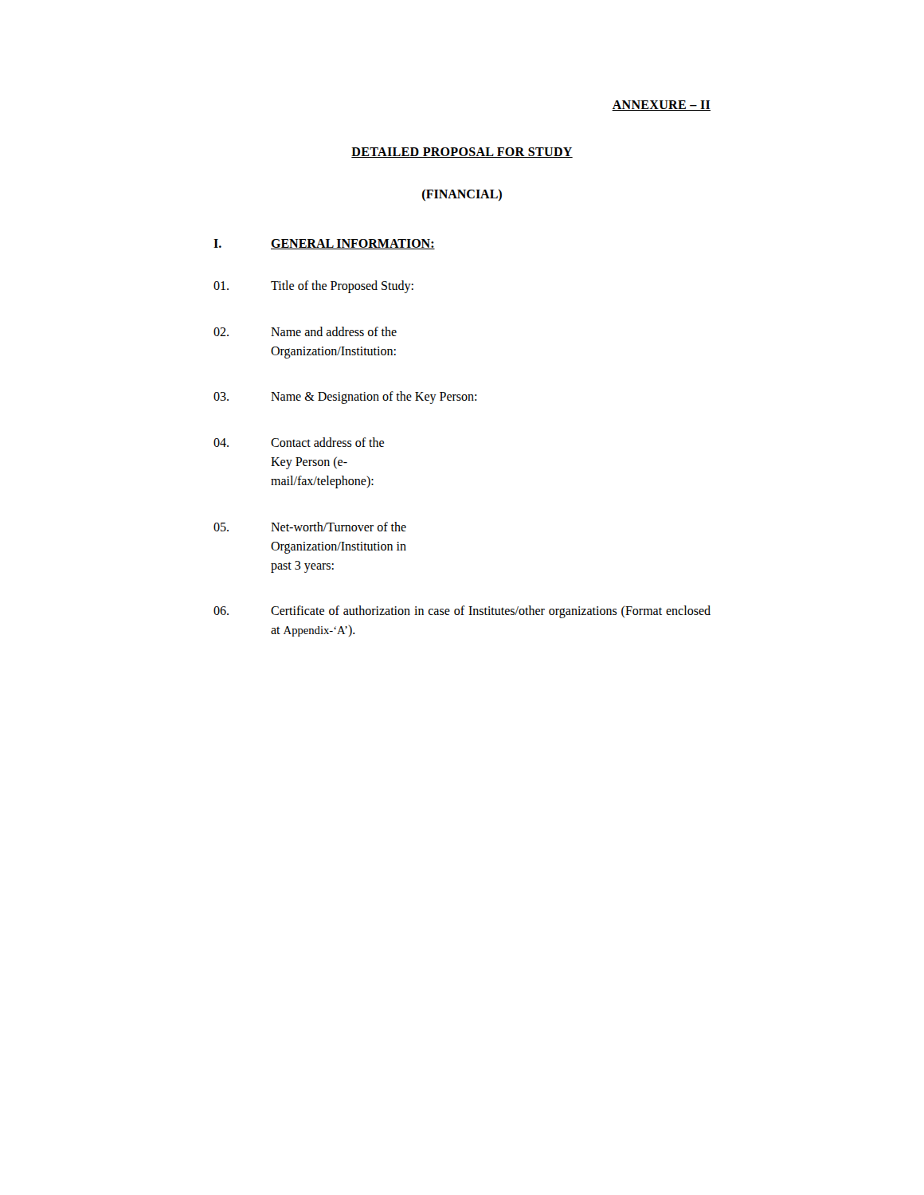ANNEXURE – II
DETAILED PROPOSAL FOR STUDY
(FINANCIAL)
I. GENERAL INFORMATION:
01. Title of the Proposed Study:
02. Name and address of the
Organization/Institution:
03. Name & Designation of the Key Person:
04. Contact address of the
Key Person (e-
mail/fax/telephone):
05. Net-worth/Turnover of the
Organization/Institution in
past 3 years:
06. Certificate of authorization in case of Institutes/other organizations (Format enclosed at Appendix-‘A’).